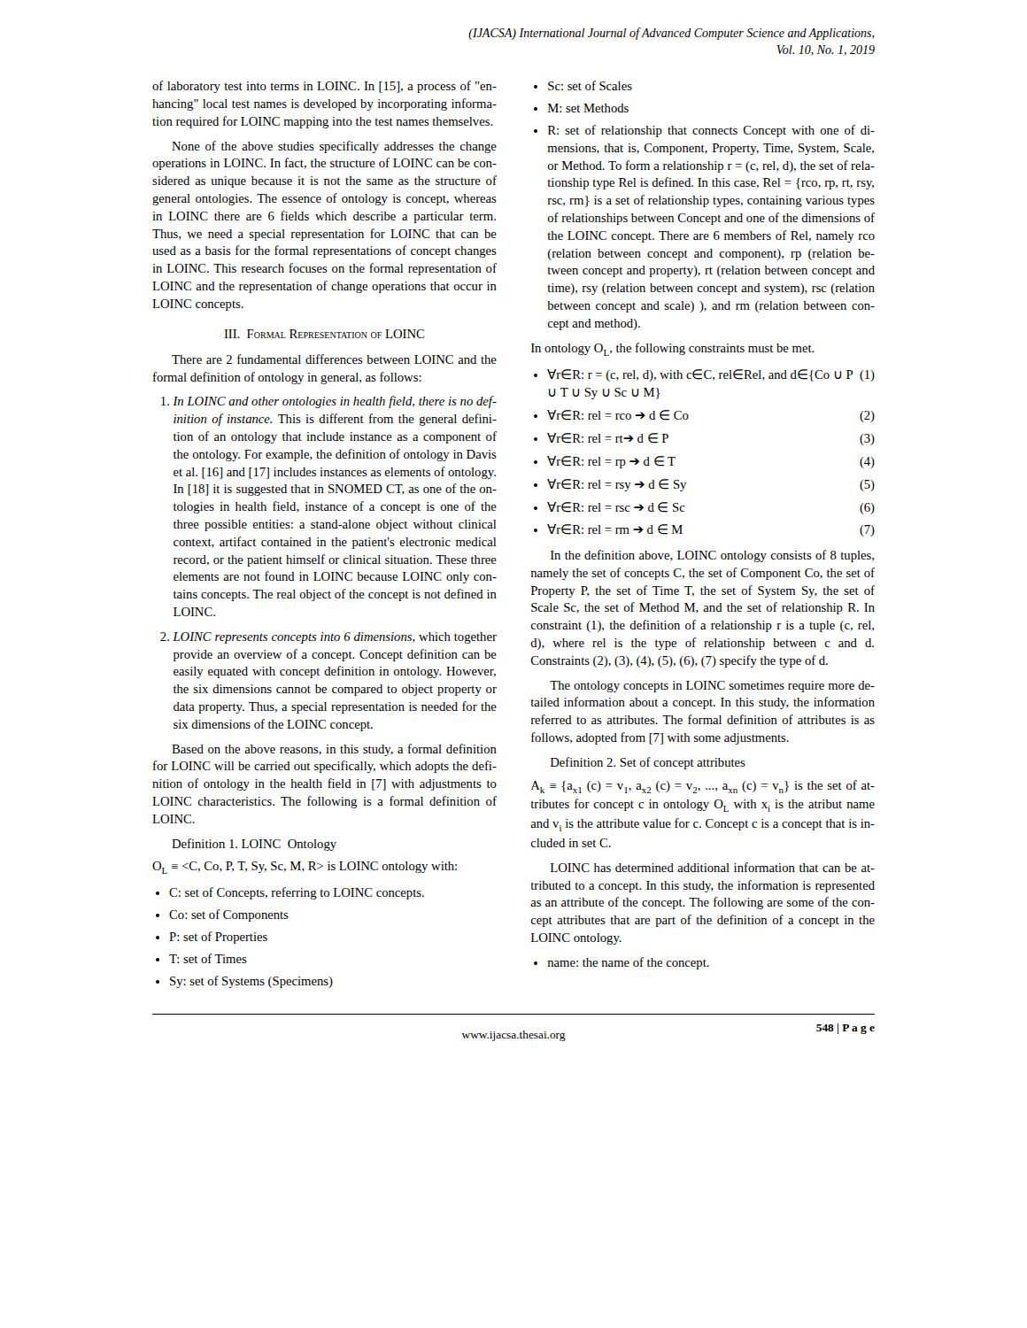(IJACSA) International Journal of Advanced Computer Science and Applications,
Vol. 10, No. 1, 2019
of laboratory test into terms in LOINC. In [15], a process of "enhancing" local test names is developed by incorporating information required for LOINC mapping into the test names themselves.
None of the above studies specifically addresses the change operations in LOINC. In fact, the structure of LOINC can be considered as unique because it is not the same as the structure of general ontologies. The essence of ontology is concept, whereas in LOINC there are 6 fields which describe a particular term. Thus, we need a special representation for LOINC that can be used as a basis for the formal representations of concept changes in LOINC. This research focuses on the formal representation of LOINC and the representation of change operations that occur in LOINC concepts.
III. Formal Representation of LOINC
There are 2 fundamental differences between LOINC and the formal definition of ontology in general, as follows:
In LOINC and other ontologies in health field, there is no definition of instance. This is different from the general definition of an ontology that include instance as a component of the ontology. For example, the definition of ontology in Davis et al. [16] and [17] includes instances as elements of ontology. In [18] it is suggested that in SNOMED CT, as one of the ontologies in health field, instance of a concept is one of the three possible entities: a stand-alone object without clinical context, artifact contained in the patient's electronic medical record, or the patient himself or clinical situation. These three elements are not found in LOINC because LOINC only contains concepts. The real object of the concept is not defined in LOINC.
LOINC represents concepts into 6 dimensions, which together provide an overview of a concept. Concept definition can be easily equated with concept definition in ontology. However, the six dimensions cannot be compared to object property or data property. Thus, a special representation is needed for the six dimensions of the LOINC concept.
Based on the above reasons, in this study, a formal definition for LOINC will be carried out specifically, which adopts the definition of ontology in the health field in [7] with adjustments to LOINC characteristics. The following is a formal definition of LOINC.
Definition 1. LOINC Ontology
OL ≡ <C, Co, P, T, Sy, Sc, M, R> is LOINC ontology with:
C: set of Concepts, referring to LOINC concepts.
Co: set of Components
P: set of Properties
T: set of Times
Sy: set of Systems (Specimens)
Sc: set of Scales
M: set Methods
R: set of relationship that connects Concept with one of dimensions, that is, Component, Property, Time, System, Scale, or Method. To form a relationship r = (c, rel, d), the set of relationship type Rel is defined. In this case, Rel = {rco, rp, rt, rsy, rsc, rm} is a set of relationship types, containing various types of relationships between Concept and one of the dimensions of the LOINC concept. There are 6 members of Rel, namely rco (relation between concept and component), rp (relation between concept and property), rt (relation between concept and time), rsy (relation between concept and system), rsc (relation between concept and scale) ), and rm (relation between concept and method).
In ontology OL, the following constraints must be met.
∀r∈R: r = (c, rel, d), with c∈C, rel∈Rel, and d∈{Co ∪ P ∪ T ∪ Sy ∪ Sc ∪ M} (1)
∀r∈R: rel = rco ➔ d ∈ Co (2)
∀r∈R: rel = rt➔ d ∈ P (3)
∀r∈R: rel = rp ➔ d ∈ T (4)
∀r∈R: rel = rsy ➔ d ∈ Sy (5)
∀r∈R: rel = rsc ➔ d ∈ Sc (6)
∀r∈R: rel = rm ➔ d ∈ M (7)
In the definition above, LOINC ontology consists of 8 tuples, namely the set of concepts C, the set of Component Co, the set of Property P, the set of Time T, the set of System Sy, the set of Scale Sc, the set of Method M, and the set of relationship R. In constraint (1), the definition of a relationship r is a tuple (c, rel, d), where rel is the type of relationship between c and d. Constraints (2), (3), (4), (5), (6), (7) specify the type of d.
The ontology concepts in LOINC sometimes require more detailed information about a concept. In this study, the information referred to as attributes. The formal definition of attributes is as follows, adopted from [7] with some adjustments.
Definition 2. Set of concept attributes
Ak ≡ {ax1 (c) = v1, ax2 (c) = v2, ..., axn (c) = vn} is the set of attributes for concept c in ontology OL with xi is the atribut name and vi is the attribute value for c. Concept c is a concept that is included in set C.
LOINC has determined additional information that can be attributed to a concept. In this study, the information is represented as an attribute of the concept. The following are some of the concept attributes that are part of the definition of a concept in the LOINC ontology.
name: the name of the concept.
548 | P a g e www.ijacsa.thesai.org